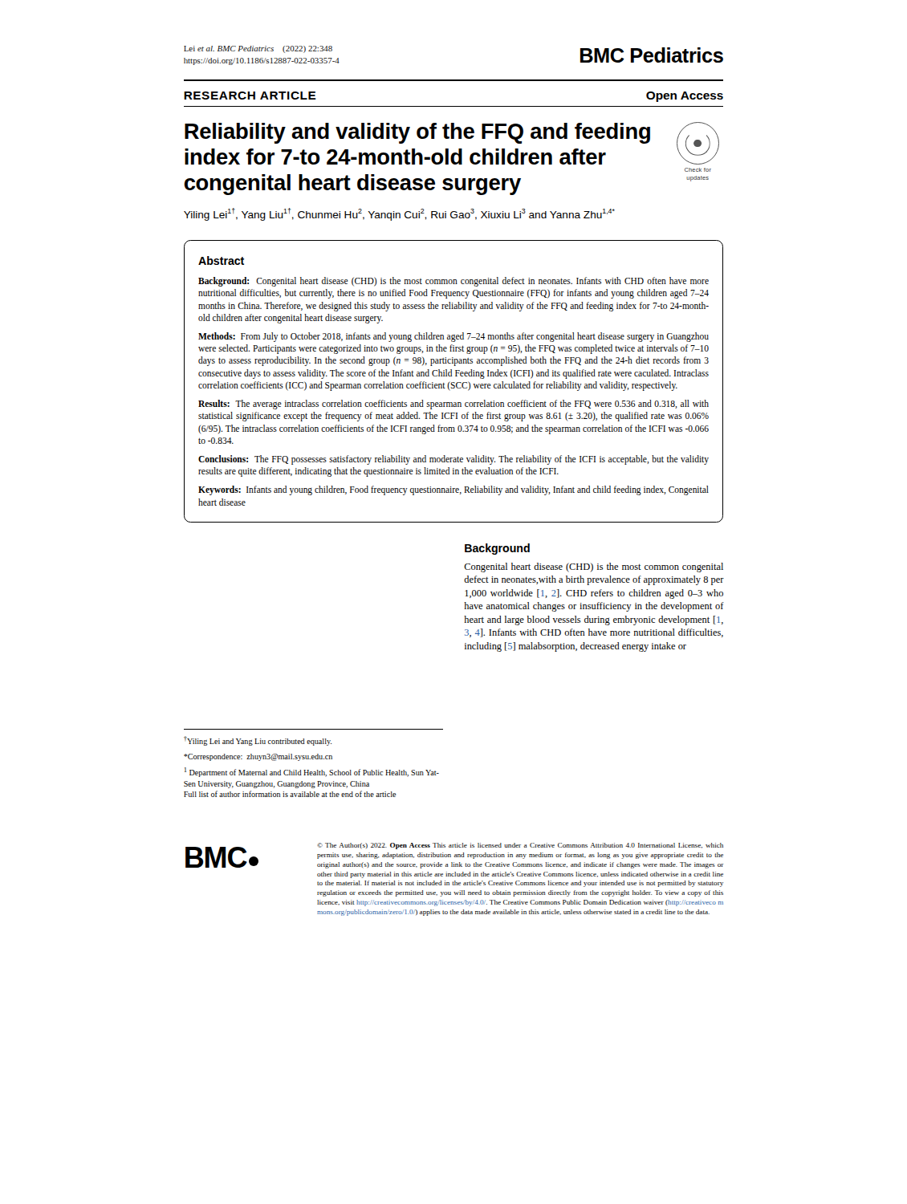Lei et al. BMC Pediatrics (2022) 22:348
https://doi.org/10.1186/s12887-022-03357-4
BMC Pediatrics
RESEARCH ARTICLE
Open Access
Reliability and validity of the FFQ and feeding index for 7-to 24-month-old children after congenital heart disease surgery
Check for
updates
Yiling Lei1†, Yang Liu1†, Chunmei Hu2, Yanqin Cui2, Rui Gao3, Xiuxiu Li3 and Yanna Zhu1,4*
Abstract
Background: Congenital heart disease (CHD) is the most common congenital defect in neonates. Infants with CHD often have more nutritional difficulties, but currently, there is no unified Food Frequency Questionnaire (FFQ) for infants and young children aged 7–24 months in China. Therefore, we designed this study to assess the reliability and validity of the FFQ and feeding index for 7-to 24-month-old children after congenital heart disease surgery.
Methods: From July to October 2018, infants and young children aged 7–24 months after congenital heart disease surgery in Guangzhou were selected. Participants were categorized into two groups, in the first group (n = 95), the FFQ was completed twice at intervals of 7–10 days to assess reproducibility. In the second group (n = 98), participants accomplished both the FFQ and the 24-h diet records from 3 consecutive days to assess validity. The score of the Infant and Child Feeding Index (ICFI) and its qualified rate were caculated. Intraclass correlation coefficients (ICC) and Spearman correlation coefficient (SCC) were calculated for reliability and validity, respectively.
Results: The average intraclass correlation coefficients and spearman correlation coefficient of the FFQ were 0.536 and 0.318, all with statistical significance except the frequency of meat added. The ICFI of the first group was 8.61 (± 3.20), the qualified rate was 0.06% (6/95). The intraclass correlation coefficients of the ICFI ranged from 0.374 to 0.958; and the spearman correlation of the ICFI was -0.066 to -0.834.
Conclusions: The FFQ possesses satisfactory reliability and moderate validity. The reliability of the ICFI is acceptable, but the validity results are quite different, indicating that the questionnaire is limited in the evaluation of the ICFI.
Keywords: Infants and young children, Food frequency questionnaire, Reliability and validity, Infant and child feeding index, Congenital heart disease
†Yiling Lei and Yang Liu contributed equally.
*Correspondence: zhuyn3@mail.sysu.edu.cn
1 Department of Maternal and Child Health, School of Public Health, Sun Yat-Sen University, Guangzhou, Guangdong Province, China
Full list of author information is available at the end of the article
Background
Congenital heart disease (CHD) is the most common congenital defect in neonates,with a birth prevalence of approximately 8 per 1,000 worldwide [1, 2]. CHD refers to children aged 0–3 who have anatomical changes or insufficiency in the development of heart and large blood vessels during embryonic development [1, 3, 4]. Infants with CHD often have more nutritional difficulties, including [5] malabsorption, decreased energy intake or
BMC
© The Author(s) 2022. Open Access This article is licensed under a Creative Commons Attribution 4.0 International License, which permits use, sharing, adaptation, distribution and reproduction in any medium or format, as long as you give appropriate credit to the original author(s) and the source, provide a link to the Creative Commons licence, and indicate if changes were made. The images or other third party material in this article are included in the article's Creative Commons licence, unless indicated otherwise in a credit line to the material. If material is not included in the article's Creative Commons licence and your intended use is not permitted by statutory regulation or exceeds the permitted use, you will need to obtain permission directly from the copyright holder. To view a copy of this licence, visit http://creativecommons.org/licenses/by/4.0/. The Creative Commons Public Domain Dedication waiver (http://creativeco mmons.org/publicdomain/zero/1.0/) applies to the data made available in this article, unless otherwise stated in a credit line to the data.